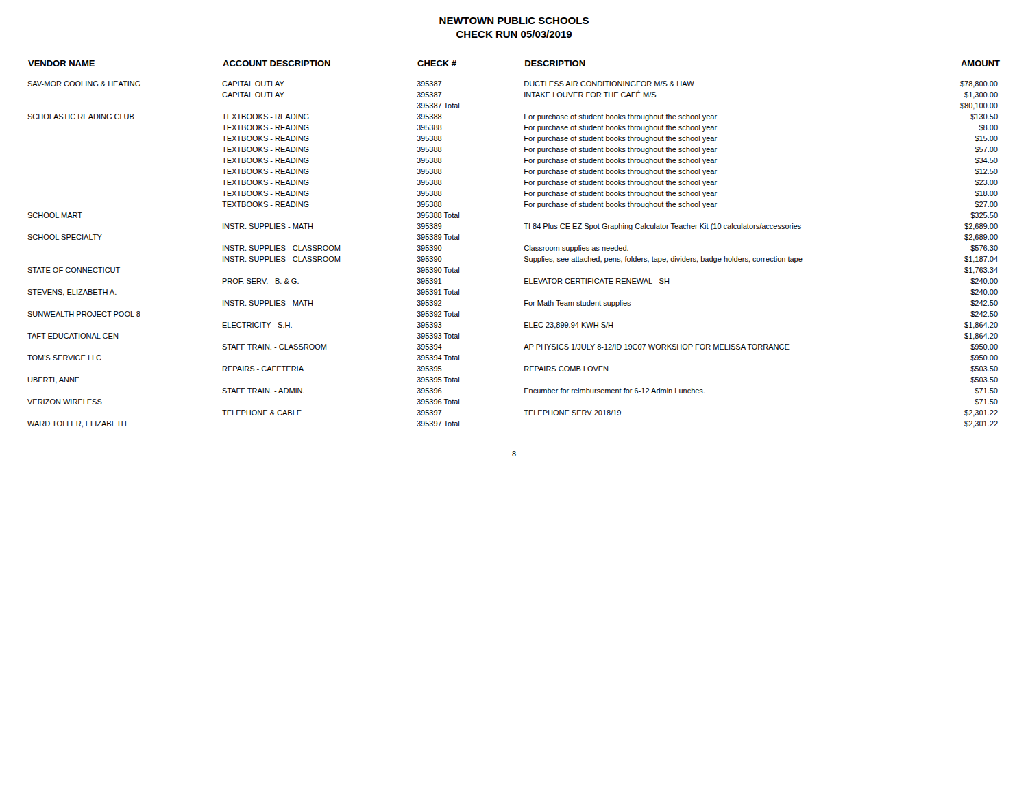NEWTOWN PUBLIC SCHOOLS
CHECK RUN 05/03/2019
| VENDOR NAME | ACCOUNT DESCRIPTION | CHECK # | DESCRIPTION | AMOUNT |
| --- | --- | --- | --- | --- |
| SAV-MOR COOLING & HEATING | CAPITAL OUTLAY | 395387 | DUCTLESS AIR CONDITIONINGFOR M/S & HAW | $78,800.00 |
| | CAPITAL OUTLAY | 395387 | INTAKE LOUVER FOR THE CAFÉ M/S | $1,300.00 |
| | | 395387 Total | | $80,100.00 |
| SCHOLASTIC READING CLUB | TEXTBOOKS - READING | 395388 | For purchase of student books throughout the school year | $130.50 |
| | TEXTBOOKS - READING | 395388 | For purchase of student books throughout the school year | $8.00 |
| | TEXTBOOKS - READING | 395388 | For purchase of student books throughout the school year | $15.00 |
| | TEXTBOOKS - READING | 395388 | For purchase of student books throughout the school year | $57.00 |
| | TEXTBOOKS - READING | 395388 | For purchase of student books throughout the school year | $34.50 |
| | TEXTBOOKS - READING | 395388 | For purchase of student books throughout the school year | $12.50 |
| | TEXTBOOKS - READING | 395388 | For purchase of student books throughout the school year | $23.00 |
| | TEXTBOOKS - READING | 395388 | For purchase of student books throughout the school year | $18.00 |
| | TEXTBOOKS - READING | 395388 | For purchase of student books throughout the school year | $27.00 |
| SCHOOL MART | | 395388 Total | | $325.50 |
| | INSTR. SUPPLIES - MATH | 395389 | TI 84 Plus CE EZ Spot Graphing Calculator Teacher Kit (10 calculators/accessories | $2,689.00 |
| SCHOOL SPECIALTY | | 395389 Total | | $2,689.00 |
| | INSTR. SUPPLIES - CLASSROOM | 395390 | Classroom supplies as needed. | $576.30 |
| | INSTR. SUPPLIES - CLASSROOM | 395390 | Supplies, see attached, pens, folders, tape, dividers, badge holders, correction tape | $1,187.04 |
| STATE OF CONNECTICUT | | 395390 Total | | $1,763.34 |
| | PROF. SERV. - B. & G. | 395391 | ELEVATOR CERTIFICATE RENEWAL - SH | $240.00 |
| STEVENS, ELIZABETH A. | | 395391 Total | | $240.00 |
| | INSTR. SUPPLIES - MATH | 395392 | For Math Team student supplies | $242.50 |
| SUNWEALTH PROJECT POOL 8 | | 395392 Total | | $242.50 |
| | ELECTRICITY - S.H. | 395393 | ELEC 23,899.94 KWH S/H | $1,864.20 |
| TAFT EDUCATIONAL CEN | | 395393 Total | | $1,864.20 |
| | STAFF TRAIN. - CLASSROOM | 395394 | AP PHYSICS 1/JULY 8-12/ID 19C07 WORKSHOP FOR MELISSA TORRANCE | $950.00 |
| TOM'S SERVICE LLC | | 395394 Total | | $950.00 |
| | REPAIRS - CAFETERIA | 395395 | REPAIRS COMB I OVEN | $503.50 |
| UBERTI, ANNE | | 395395 Total | | $503.50 |
| | STAFF TRAIN. - ADMIN. | 395396 | Encumber for reimbursement for 6-12 Admin Lunches. | $71.50 |
| VERIZON WIRELESS | | 395396 Total | | $71.50 |
| | TELEPHONE & CABLE | 395397 | TELEPHONE SERV 2018/19 | $2,301.22 |
| WARD TOLLER, ELIZABETH | | 395397 Total | | $2,301.22 |
8